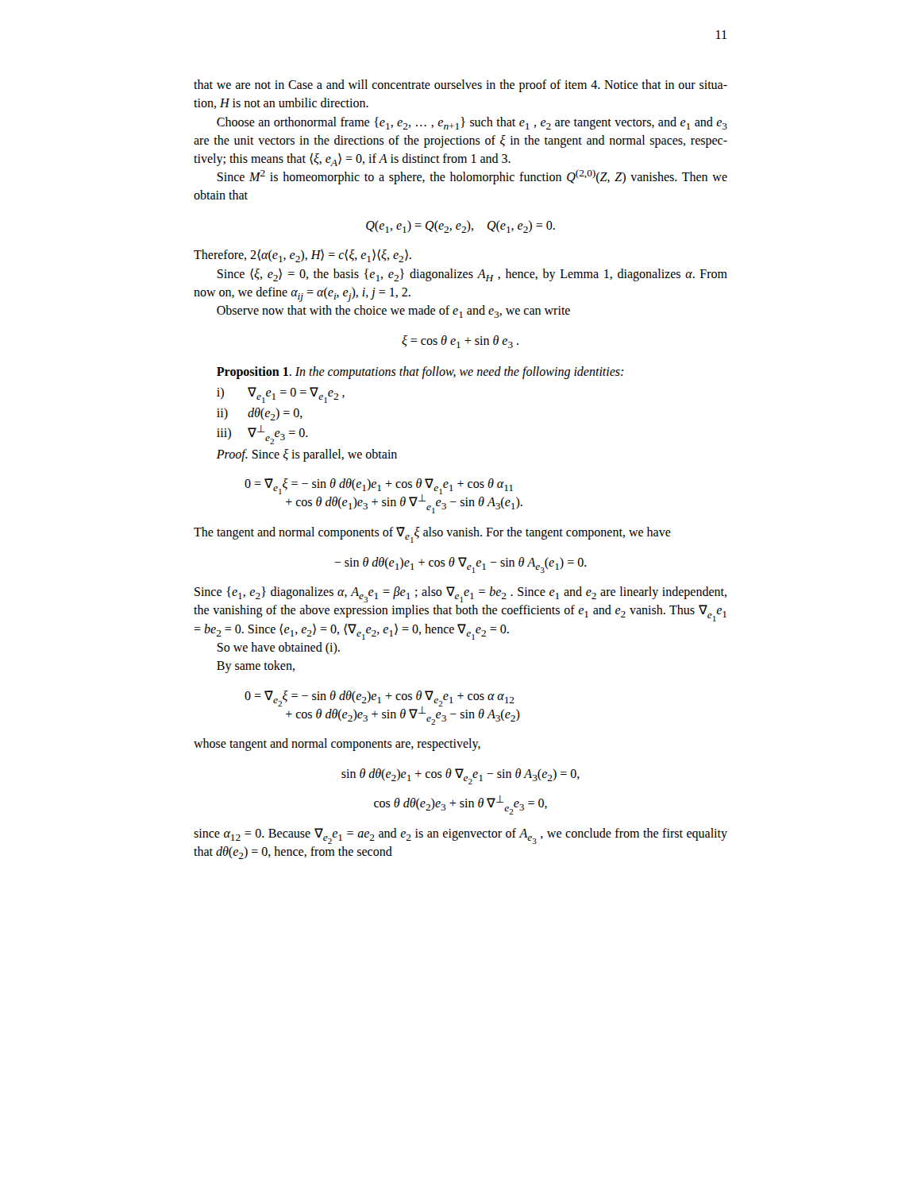11
that we are not in Case a and will concentrate ourselves in the proof of item 4. Notice that in our situation, H is not an umbilic direction.
Choose an orthonormal frame {e1, e2, … , en+1} such that e1 , e2 are tangent vectors, and e1 and e3 are the unit vectors in the directions of the projections of ξ in the tangent and normal spaces, respectively; this means that ⟨ξ, eA⟩ = 0, if A is distinct from 1 and 3.
Since M2 is homeomorphic to a sphere, the holomorphic function Q(2,0)(Z, Z) vanishes. Then we obtain that
Q(e1, e1) = Q(e2, e2), Q(e1, e2) = 0.
Therefore, 2⟨α(e1, e2), H⟩ = c⟨ξ, e1⟩⟨ξ, e2⟩.
Since ⟨ξ, e2⟩ = 0, the basis {e1, e2} diagonalizes AH , hence, by Lemma 1, diagonalizes α. From now on, we define αij = α(ei, ej), i, j = 1, 2.
Observe now that with the choice we made of e1 and e3, we can write
ξ = cos θ e1 + sin θ e3 .
Proposition 1. In the computations that follow, we need the following identities:
i) ∇e1e1 = 0 = ∇e1e2 ,
ii) dθ(e2) = 0,
iii) ∇⊥e2e3 = 0.
Proof. Since ξ is parallel, we obtain
0 = ∇̃e1ξ = − sin θ dθ(e1)e1 + cos θ ∇e1e1 + cos θ α11 + cos θ dθ(e1)e3 + sin θ ∇⊥e1e3 − sin θ A3(e1).
The tangent and normal components of ∇̃e1ξ also vanish. For the tangent component, we have
− sin θ dθ(e1)e1 + cos θ ∇e1e1 − sin θ Ae3(e1) = 0.
Since {e1, e2} diagonalizes α, Ae3e1 = βe1 ; also ∇e1e1 = be2 . Since e1 and e2 are linearly independent, the vanishing of the above expression implies that both the coefficients of e1 and e2 vanish. Thus ∇e1e1 = be2 = 0. Since ⟨e1, e2⟩ = 0, ⟨∇e1e2, e1⟩ = 0, hence ∇e1e2 = 0.
So we have obtained (i).
By same token,
0 = ∇̃e2ξ = − sin θ dθ(e2)e1 + cos θ ∇e2e1 + cos α α12 + cos θ dθ(e2)e3 + sin θ ∇⊥e2e3 − sin θ A3(e2)
whose tangent and normal components are, respectively,
sin θ dθ(e2)e1 + cos θ ∇e2e1 − sin θ A3(e2) = 0,
cos θ dθ(e2)e3 + sin θ ∇⊥e2e3 = 0,
since α12 = 0. Because ∇e2e1 = ae2 and e2 is an eigenvector of Ae3 , we conclude from the first equality that dθ(e2) = 0, hence, from the second